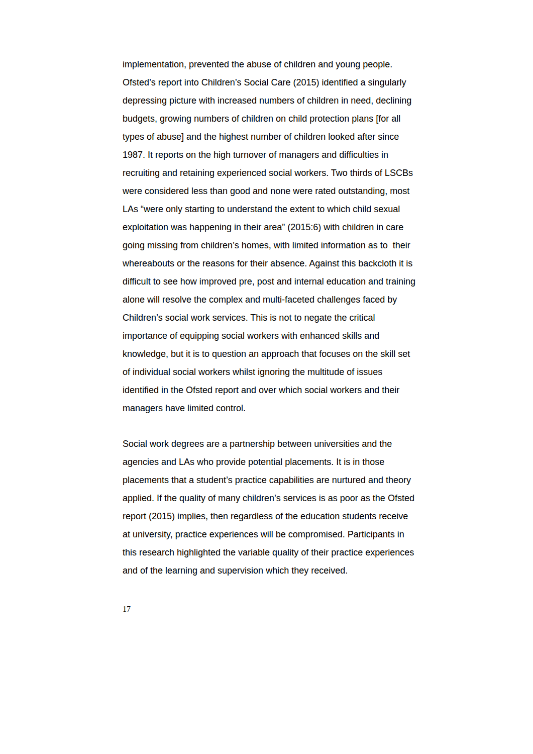implementation, prevented the abuse of children and young people. Ofsted’s report into Children’s Social Care (2015) identified a singularly depressing picture with increased numbers of children in need, declining budgets, growing numbers of children on child protection plans [for all types of abuse] and the highest number of children looked after since 1987. It reports on the high turnover of managers and difficulties in recruiting and retaining experienced social workers. Two thirds of LSCBs were considered less than good and none were rated outstanding, most LAs “were only starting to understand the extent to which child sexual exploitation was happening in their area” (2015:6) with children in care going missing from children’s homes, with limited information as to their whereabouts or the reasons for their absence. Against this backcloth it is difficult to see how improved pre, post and internal education and training alone will resolve the complex and multi-faceted challenges faced by Children’s social work services. This is not to negate the critical importance of equipping social workers with enhanced skills and knowledge, but it is to question an approach that focuses on the skill set of individual social workers whilst ignoring the multitude of issues identified in the Ofsted report and over which social workers and their managers have limited control.
Social work degrees are a partnership between universities and the agencies and LAs who provide potential placements. It is in those placements that a student’s practice capabilities are nurtured and theory applied. If the quality of many children’s services is as poor as the Ofsted report (2015) implies, then regardless of the education students receive at university, practice experiences will be compromised. Participants in this research highlighted the variable quality of their practice experiences and of the learning and supervision which they received.
17